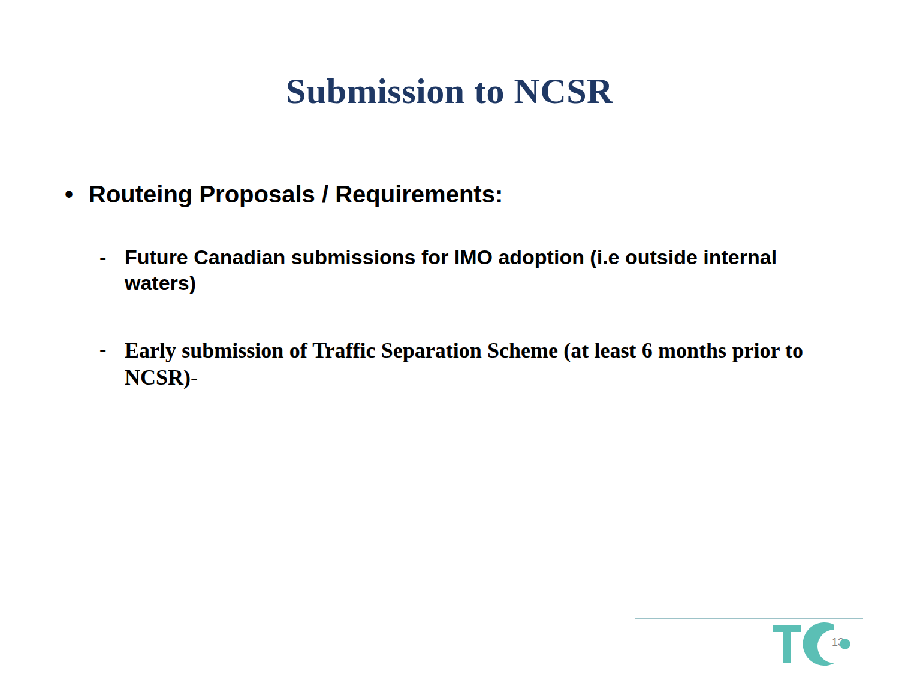Submission to NCSR
Routeing Proposals / Requirements:
Future Canadian submissions for IMO adoption (i.e outside internal waters)
Early submission of Traffic Separation Scheme (at least 6 months prior to NCSR)-
13